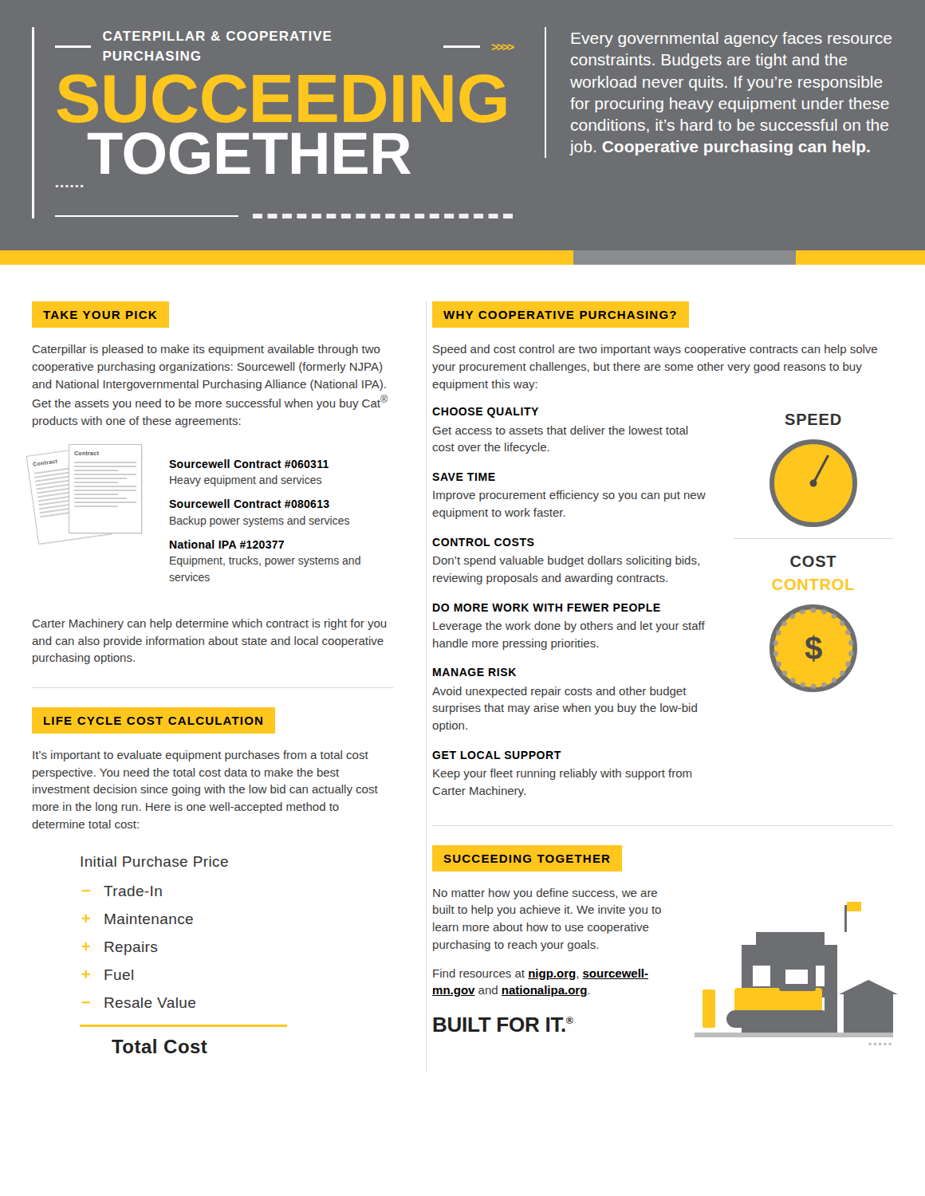Caterpillar & Cooperative Purchasing >>>>
Succeeding Together
▪▪▪▪▪▪
Every governmental agency faces resource constraints. Budgets are tight and the workload never quits. If you’re responsible for procuring heavy equipment under these conditions, it’s hard to be successful on the job. Cooperative purchasing can help.
Take Your Pick
Caterpillar is pleased to make its equipment available through two cooperative purchasing organizations: Sourcewell (formerly NJPA) and National Intergovernmental Purchasing Alliance (National IPA). Get the assets you need to be more successful when you buy Cat® products with one of these agreements:
Contract
Contract
Sourcewell Contract #060311
Heavy equipment and services
Sourcewell Contract #080613
Backup power systems and services
National IPA #120377
Equipment, trucks, power systems and services
Carter Machinery can help determine which contract is right for you and can also provide information about state and local cooperative purchasing options.
Life Cycle Cost Calculation
It’s important to evaluate equipment purchases from a total cost perspective. You need the total cost data to make the best investment decision since going with the low bid can actually cost more in the long run. Here is one well-accepted method to determine total cost:
Initial Purchase Price
− Trade-In
+ Maintenance
+ Repairs
+ Fuel
− Resale Value
Total Cost
Why Cooperative Purchasing?
Speed and cost control are two important ways cooperative contracts can help solve your procurement challenges, but there are some other very good reasons to buy equipment this way:
Choose Quality
Get access to assets that deliver the lowest total cost over the lifecycle.
Save Time
Improve procurement efficiency so you can put new equipment to work faster.
Control Costs
Don’t spend valuable budget dollars soliciting bids, reviewing proposals and awarding contracts.
Do More Work With Fewer People
Leverage the work done by others and let your staff handle more pressing priorities.
Manage Risk
Avoid unexpected repair costs and other budget surprises that may arise when you buy the low-bid option.
Get Local Support
Keep your fleet running reliably with support from Carter Machinery.
Speed
CostControl
$
Succeeding Together
No matter how you define success, we are built to help you achieve it. We invite you to learn more about how to use cooperative purchasing to reach your goals.
Find resources at nigp.org, sourcewell-mn.gov and nationalipa.org.
BUILT FOR IT.®
▪▪▪▪▪